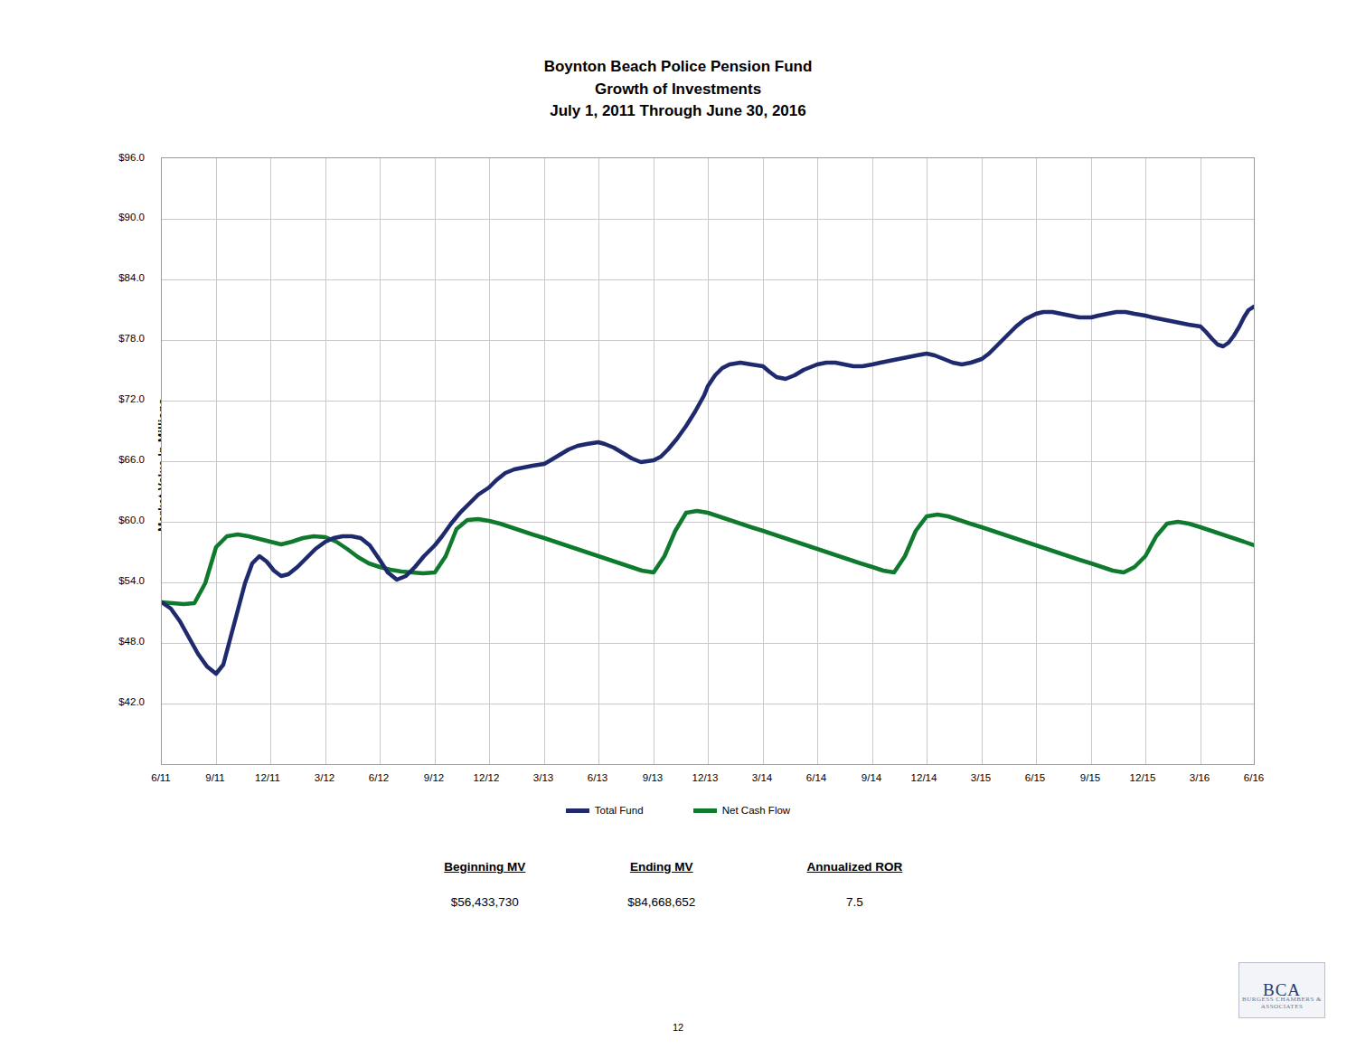Boynton Beach Police Pension Fund
Growth of Investments
July 1, 2011 Through June 30, 2016
Market Value In Millions
$96.0
$90.0
$84.0
$78.0
$72.0
$66.0
$60.0
$54.0
$48.0
$42.0
6/11
9/11
12/11
3/12
6/12
9/12
12/12
3/13
6/13
9/13
12/13
3/14
6/14
9/14
12/14
3/15
6/15
9/15
12/15
3/16
6/16
Total Fund Net Cash Flow
| Beginning MV | Ending MV | Annualized ROR |
| --- | --- | --- |
| $56,433,730 | $84,668,652 | 7.5 |
12
BCA
BURGESS CHAMBERS & ASSOCIATES